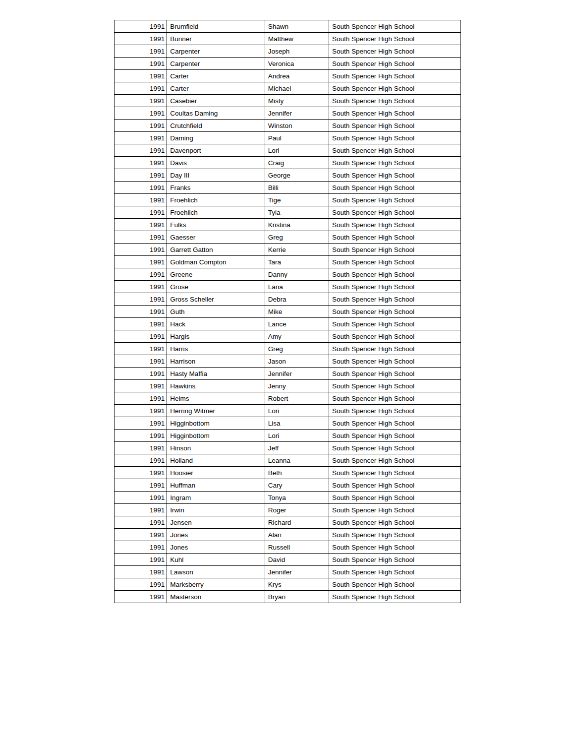| 1991 | Brumfield | Shawn | South Spencer High School |
| 1991 | Bunner | Matthew | South Spencer High School |
| 1991 | Carpenter | Joseph | South Spencer High School |
| 1991 | Carpenter | Veronica | South Spencer High School |
| 1991 | Carter | Andrea | South Spencer High School |
| 1991 | Carter | Michael | South Spencer High School |
| 1991 | Casebier | Misty | South Spencer High School |
| 1991 | Coultas Daming | Jennifer | South Spencer High School |
| 1991 | Crutchfield | Winston | South Spencer High School |
| 1991 | Daming | Paul | South Spencer High School |
| 1991 | Davenport | Lori | South Spencer High School |
| 1991 | Davis | Craig | South Spencer High School |
| 1991 | Day III | George | South Spencer High School |
| 1991 | Franks | Billi | South Spencer High School |
| 1991 | Froehlich | Tige | South Spencer High School |
| 1991 | Froehlich | Tyla | South Spencer High School |
| 1991 | Fulks | Kristina | South Spencer High School |
| 1991 | Gaesser | Greg | South Spencer High School |
| 1991 | Garrett Gatton | Kerrie | South Spencer High School |
| 1991 | Goldman Compton | Tara | South Spencer High School |
| 1991 | Greene | Danny | South Spencer High School |
| 1991 | Grose | Lana | South Spencer High School |
| 1991 | Gross Scheller | Debra | South Spencer High School |
| 1991 | Guth | Mike | South Spencer High School |
| 1991 | Hack | Lance | South Spencer High School |
| 1991 | Hargis | Amy | South Spencer High School |
| 1991 | Harris | Greg | South Spencer High School |
| 1991 | Harrison | Jason | South Spencer High School |
| 1991 | Hasty Maffia | Jennifer | South Spencer High School |
| 1991 | Hawkins | Jenny | South Spencer High School |
| 1991 | Helms | Robert | South Spencer High School |
| 1991 | Herring Witmer | Lori | South Spencer High School |
| 1991 | Higginbottom | Lisa | South Spencer High School |
| 1991 | Higginbottom | Lori | South Spencer High School |
| 1991 | Hinson | Jeff | South Spencer High School |
| 1991 | Holland | Leanna | South Spencer High School |
| 1991 | Hoosier | Beth | South Spencer High School |
| 1991 | Huffman | Cary | South Spencer High School |
| 1991 | Ingram | Tonya | South Spencer High School |
| 1991 | Irwin | Roger | South Spencer High School |
| 1991 | Jensen | Richard | South Spencer High School |
| 1991 | Jones | Alan | South Spencer High School |
| 1991 | Jones | Russell | South Spencer High School |
| 1991 | Kuhl | David | South Spencer High School |
| 1991 | Lawson | Jennifer | South Spencer High School |
| 1991 | Marksberry | Krys | South Spencer High School |
| 1991 | Masterson | Bryan | South Spencer High School |